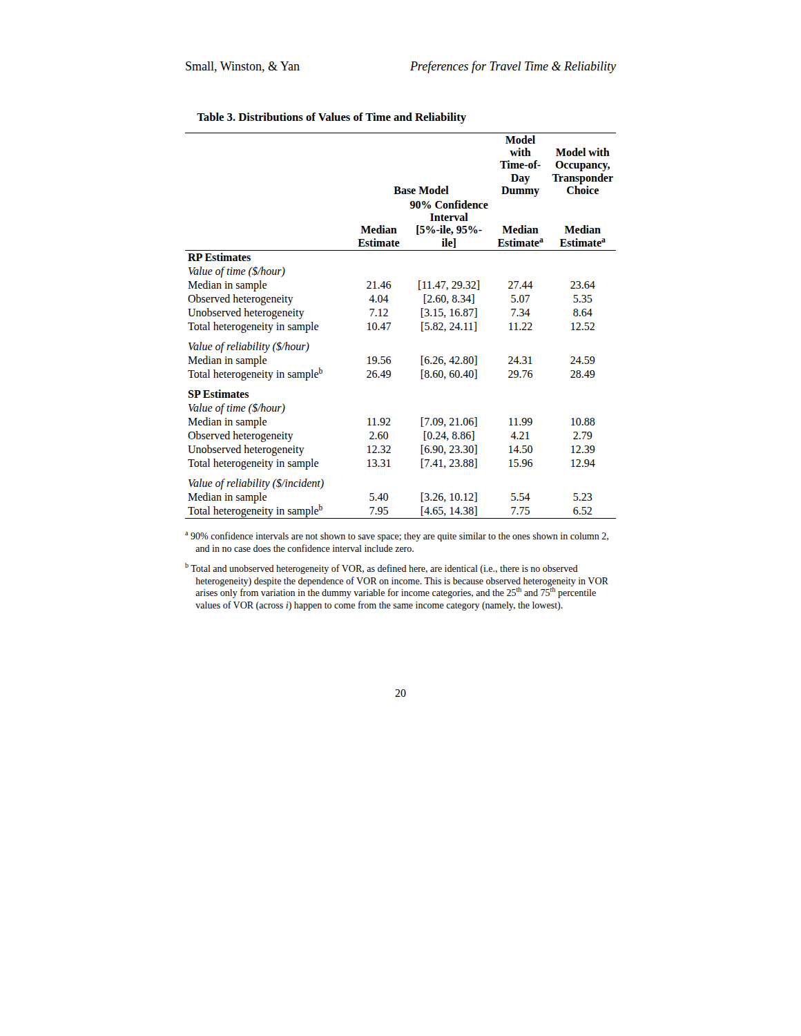Small, Winston, & Yan
Preferences for Travel Time & Reliability
Table 3. Distributions of Values of Time and Reliability
| | Base Model | Model with Time-of-Day Dummy | Model with Occupancy, Transponder Choice |
| | Median Estimate | 90% Confidence Interval [5%-ile, 95%-ile] | Median Estimate a | Median Estimate a |
| RP Estimates | | | | |
| Value of time ($/hour) | | | | |
| Median in sample | 21.46 | [11.47, 29.32] | 27.44 | 23.64 |
| Observed heterogeneity | 4.04 | [2.60, 8.34] | 5.07 | 5.35 |
| Unobserved heterogeneity | 7.12 | [3.15, 16.87] | 7.34 | 8.64 |
| Total heterogeneity in sample | 10.47 | [5.82, 24.11] | 11.22 | 12.52 |
| Value of reliability ($/hour) | | | | |
| Median in sample | 19.56 | [6.26, 42.80] | 24.31 | 24.59 |
| Total heterogeneity in sample b | 26.49 | [8.60, 60.40] | 29.76 | 28.49 |
| SP Estimates | | | | |
| Value of time ($/hour) | | | | |
| Median in sample | 11.92 | [7.09, 21.06] | 11.99 | 10.88 |
| Observed heterogeneity | 2.60 | [0.24, 8.86] | 4.21 | 2.79 |
| Unobserved heterogeneity | 12.32 | [6.90, 23.30] | 14.50 | 12.39 |
| Total heterogeneity in sample | 13.31 | [7.41, 23.88] | 15.96 | 12.94 |
| Value of reliability ($/incident) | | | | |
| Median in sample | 5.40 | [3.26, 10.12] | 5.54 | 5.23 |
| Total heterogeneity in sample b | 7.95 | [4.65, 14.38] | 7.75 | 6.52 |
a 90% confidence intervals are not shown to save space; they are quite similar to the ones shown in column 2, and in no case does the confidence interval include zero.
b Total and unobserved heterogeneity of VOR, as defined here, are identical (i.e., there is no observed heterogeneity) despite the dependence of VOR on income. This is because observed heterogeneity in VOR arises only from variation in the dummy variable for income categories, and the 25th and 75th percentile values of VOR (across i) happen to come from the same income category (namely, the lowest).
20